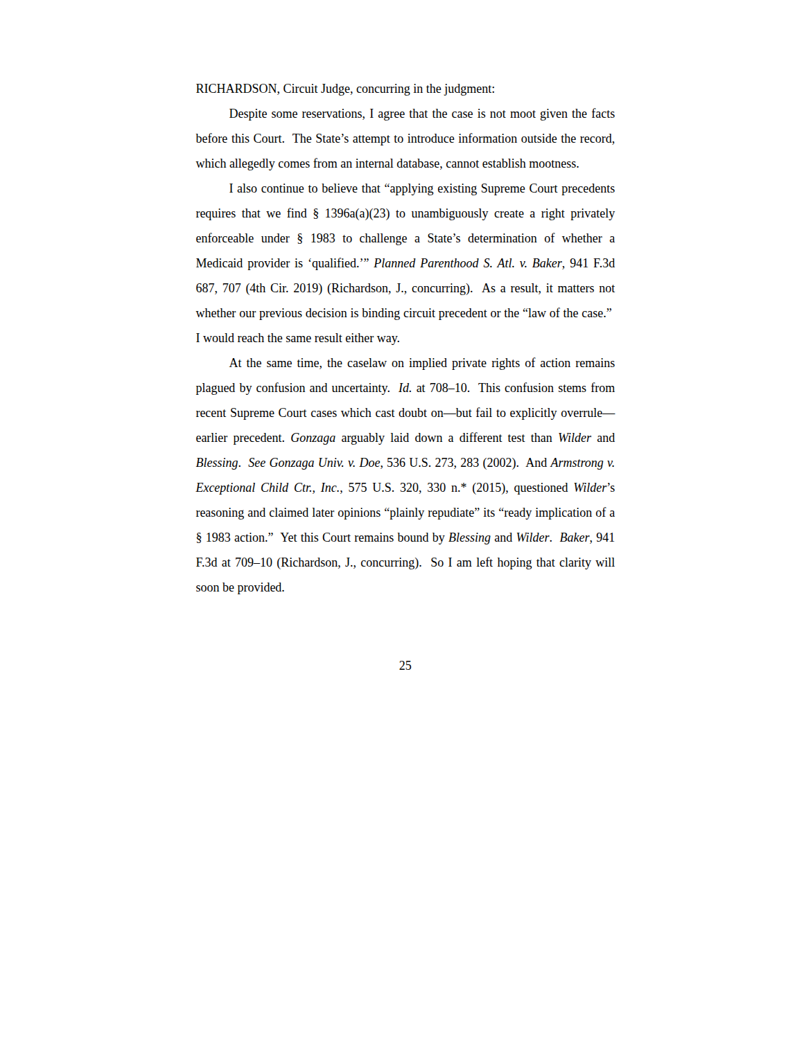RICHARDSON, Circuit Judge, concurring in the judgment:
Despite some reservations, I agree that the case is not moot given the facts before this Court. The State’s attempt to introduce information outside the record, which allegedly comes from an internal database, cannot establish mootness.
I also continue to believe that “applying existing Supreme Court precedents requires that we find § 1396a(a)(23) to unambiguously create a right privately enforceable under § 1983 to challenge a State’s determination of whether a Medicaid provider is ‘qualified.’” Planned Parenthood S. Atl. v. Baker, 941 F.3d 687, 707 (4th Cir. 2019) (Richardson, J., concurring). As a result, it matters not whether our previous decision is binding circuit precedent or the “law of the case.” I would reach the same result either way.
At the same time, the caselaw on implied private rights of action remains plagued by confusion and uncertainty. Id. at 708–10. This confusion stems from recent Supreme Court cases which cast doubt on—but fail to explicitly overrule—earlier precedent. Gonzaga arguably laid down a different test than Wilder and Blessing. See Gonzaga Univ. v. Doe, 536 U.S. 273, 283 (2002). And Armstrong v. Exceptional Child Ctr., Inc., 575 U.S. 320, 330 n.* (2015), questioned Wilder’s reasoning and claimed later opinions “plainly repudiate” its “ready implication of a § 1983 action.” Yet this Court remains bound by Blessing and Wilder. Baker, 941 F.3d at 709–10 (Richardson, J., concurring). So I am left hoping that clarity will soon be provided.
25